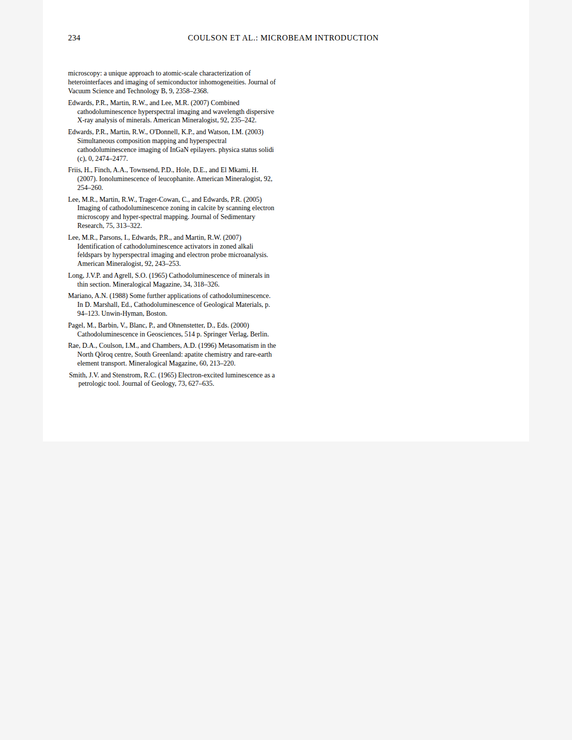234 Coulson et al.: Microbeam Introduction
microscopy: a unique approach to atomic-scale characterization of heterointerfaces and imaging of semiconductor inhomogeneities. Journal of Vacuum Science and Technology B, 9, 2358–2368.
Edwards, P.R., Martin, R.W., and Lee, M.R. (2007) Combined cathodoluminescence hyperspectral imaging and wavelength dispersive X-ray analysis of minerals. American Mineralogist, 92, 235–242.
Edwards, P.R., Martin, R.W., O'Donnell, K.P., and Watson, I.M. (2003) Simultaneous composition mapping and hyperspectral cathodoluminescence imaging of InGaN epilayers. physica status solidi (c), 0, 2474–2477.
Friis, H., Finch, A.A., Townsend, P.D., Hole, D.E., and El Mkami, H. (2007). Ionoluminescence of leucophanite. American Mineralogist, 92, 254–260.
Lee, M.R., Martin, R.W., Trager-Cowan, C., and Edwards, P.R. (2005) Imaging of cathodoluminescence zoning in calcite by scanning electron microscopy and hyper-spectral mapping. Journal of Sedimentary Research, 75, 313–322.
Lee, M.R., Parsons, I., Edwards, P.R., and Martin, R.W. (2007) Identification of cathodoluminescence activators in zoned alkali feldspars by hyperspectral imaging and electron probe microanalysis. American Mineralogist, 92, 243–253.
Long, J.V.P. and Agrell, S.O. (1965) Cathodoluminescence of minerals in thin section. Mineralogical Magazine, 34, 318–326.
Mariano, A.N. (1988) Some further applications of cathodoluminescence. In D. Marshall, Ed., Cathodoluminescence of Geological Materials, p. 94–123. Unwin-Hyman, Boston.
Pagel, M., Barbin, V., Blanc, P., and Ohnenstetter, D., Eds. (2000) Cathodoluminescence in Geosciences, 514 p. Springer Verlag, Berlin.
Rae, D.A., Coulson, I.M., and Chambers, A.D. (1996) Metasomatism in the North Qôroq centre, South Greenland: apatite chemistry and rare-earth element transport. Mineralogical Magazine, 60, 213–220.
Smith, J.V. and Stenstrom, R.C. (1965) Electron-excited luminescence as a petrologic tool. Journal of Geology, 73, 627–635.